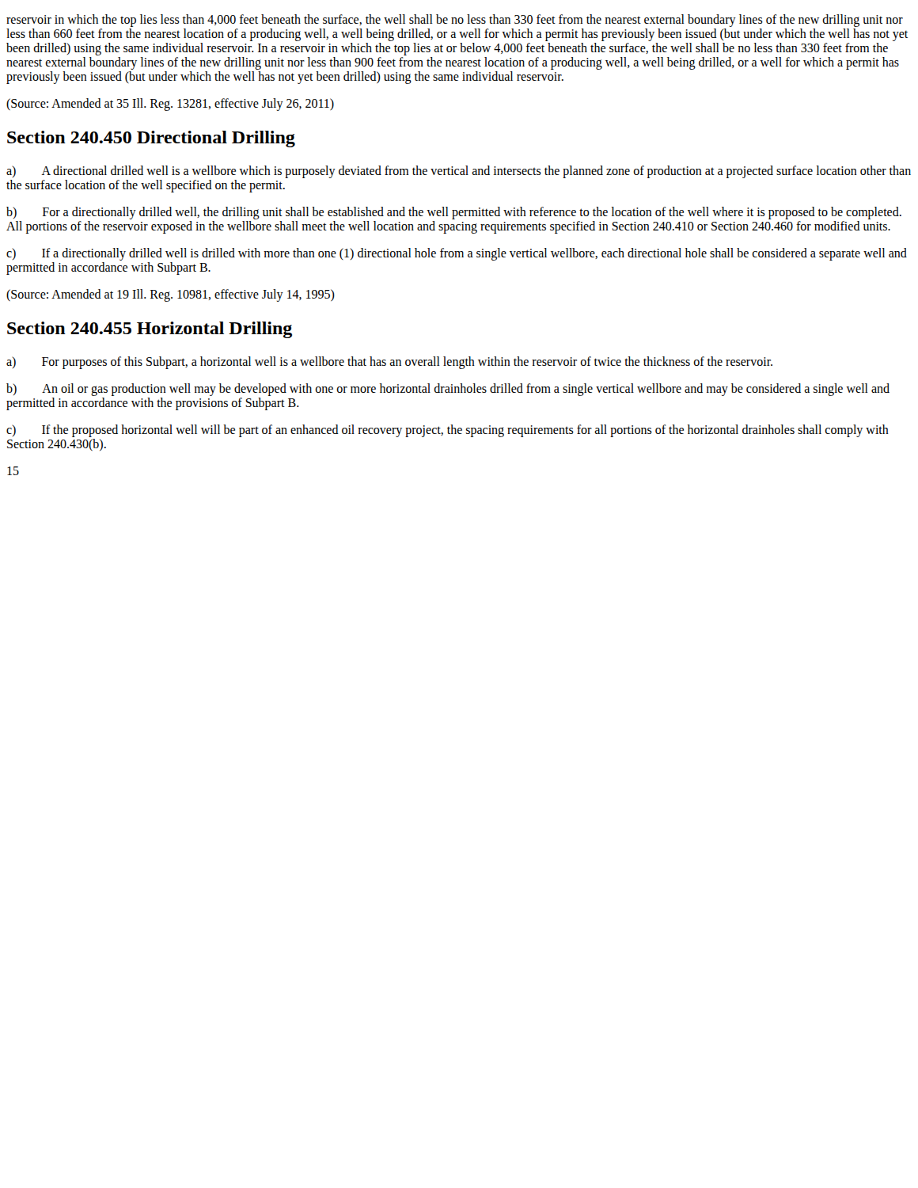reservoir in which the top lies less than 4,000 feet beneath the surface, the well shall be no less than 330 feet from the nearest external boundary lines of the new drilling unit nor less than 660 feet from the nearest location of a producing well, a well being drilled, or a well for which a permit has previously been issued (but under which the well has not yet been drilled) using the same individual reservoir. In a reservoir in which the top lies at or below 4,000 feet beneath the surface, the well shall be no less than 330 feet from the nearest external boundary lines of the new drilling unit nor less than 900 feet from the nearest location of a producing well, a well being drilled, or a well for which a permit has previously been issued (but under which the well has not yet been drilled) using the same individual reservoir.
(Source: Amended at 35 Ill. Reg. 13281, effective July 26, 2011)
Section 240.450 Directional Drilling
a) A directional drilled well is a wellbore which is purposely deviated from the vertical and intersects the planned zone of production at a projected surface location other than the surface location of the well specified on the permit.
b) For a directionally drilled well, the drilling unit shall be established and the well permitted with reference to the location of the well where it is proposed to be completed. All portions of the reservoir exposed in the wellbore shall meet the well location and spacing requirements specified in Section 240.410 or Section 240.460 for modified units.
c) If a directionally drilled well is drilled with more than one (1) directional hole from a single vertical wellbore, each directional hole shall be considered a separate well and permitted in accordance with Subpart B.
(Source: Amended at 19 Ill. Reg. 10981, effective July 14, 1995)
Section 240.455 Horizontal Drilling
a) For purposes of this Subpart, a horizontal well is a wellbore that has an overall length within the reservoir of twice the thickness of the reservoir.
b) An oil or gas production well may be developed with one or more horizontal drainholes drilled from a single vertical wellbore and may be considered a single well and permitted in accordance with the provisions of Subpart B.
c) If the proposed horizontal well will be part of an enhanced oil recovery project, the spacing requirements for all portions of the horizontal drainholes shall comply with Section 240.430(b).
15